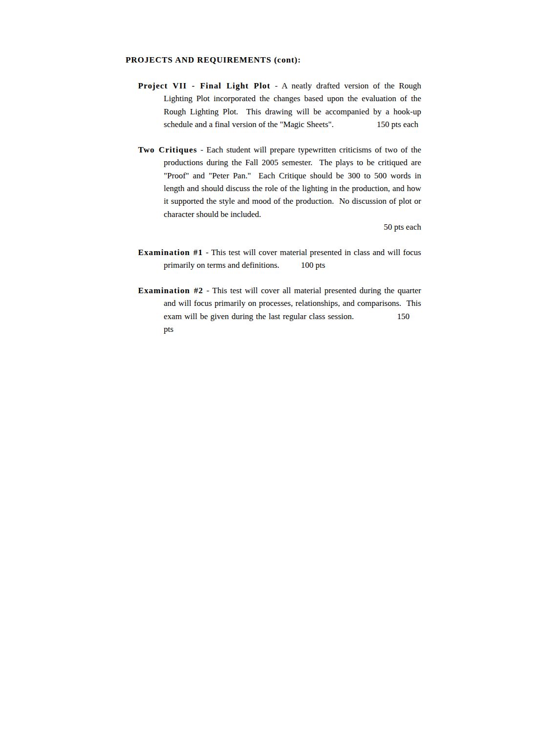PROJECTS AND REQUIREMENTS (cont):
Project VII - Final Light Plot - A neatly drafted version of the Rough Lighting Plot incorporated the changes based upon the evaluation of the Rough Lighting Plot. This drawing will be accompanied by a hook-up schedule and a final version of the "Magic Sheets". 150 pts each
Two Critiques - Each student will prepare typewritten criticisms of two of the productions during the Fall 2005 semester. The plays to be critiqued are "Proof" and "Peter Pan." Each Critique should be 300 to 500 words in length and should discuss the role of the lighting in the production, and how it supported the style and mood of the production. No discussion of plot or character should be included. 50 pts each
Examination #1 - This test will cover material presented in class and will focus primarily on terms and definitions. 100 pts
Examination #2 - This test will cover all material presented during the quarter and will focus primarily on processes, relationships, and comparisons. This exam will be given during the last regular class session. 150 pts